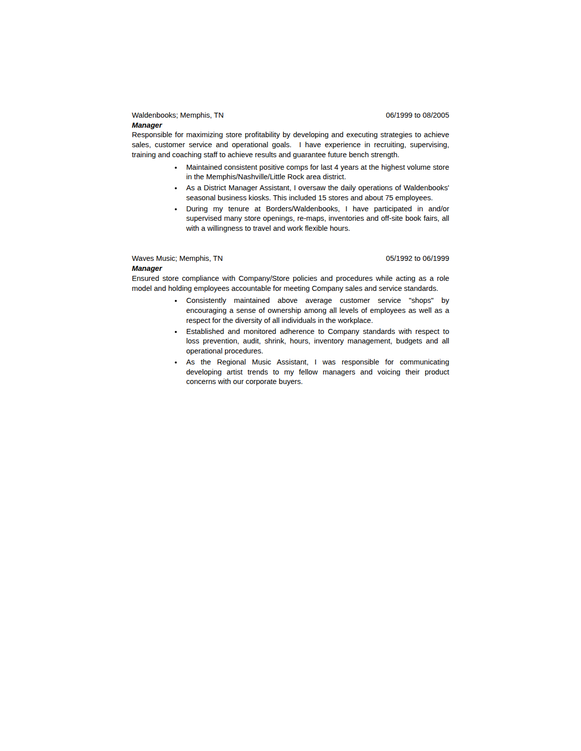Waldenbooks; Memphis, TN 06/1999 to 08/2005
Manager
Responsible for maximizing store profitability by developing and executing strategies to achieve sales, customer service and operational goals. I have experience in recruiting, supervising, training and coaching staff to achieve results and guarantee future bench strength.
Maintained consistent positive comps for last 4 years at the highest volume store in the Memphis/Nashville/Little Rock area district.
As a District Manager Assistant, I oversaw the daily operations of Waldenbooks' seasonal business kiosks. This included 15 stores and about 75 employees.
During my tenure at Borders/Waldenbooks, I have participated in and/or supervised many store openings, re-maps, inventories and off-site book fairs, all with a willingness to travel and work flexible hours.
Waves Music; Memphis, TN 05/1992 to 06/1999
Manager
Ensured store compliance with Company/Store policies and procedures while acting as a role model and holding employees accountable for meeting Company sales and service standards.
Consistently maintained above average customer service "shops" by encouraging a sense of ownership among all levels of employees as well as a respect for the diversity of all individuals in the workplace.
Established and monitored adherence to Company standards with respect to loss prevention, audit, shrink, hours, inventory management, budgets and all operational procedures.
As the Regional Music Assistant, I was responsible for communicating developing artist trends to my fellow managers and voicing their product concerns with our corporate buyers.